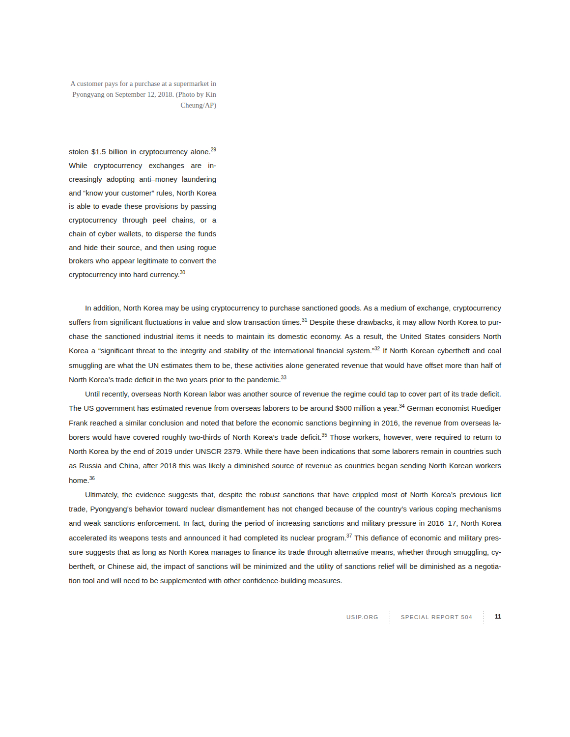A customer pays for a purchase at a supermarket in Pyongyang on September 12, 2018. (Photo by Kin Cheung/AP)
stolen $1.5 billion in cryptocurrency alone.29 While cryptocurrency exchanges are increasingly adopting anti–money laundering and “know your customer” rules, North Korea is able to evade these provisions by passing cryptocurrency through peel chains, or a chain of cyber wallets, to disperse the funds and hide their source, and then using rogue brokers who appear legitimate to convert the cryptocurrency into hard currency.30
In addition, North Korea may be using cryptocurrency to purchase sanctioned goods. As a medium of exchange, cryptocurrency suffers from significant fluctuations in value and slow transaction times.31 Despite these drawbacks, it may allow North Korea to purchase the sanctioned industrial items it needs to maintain its domestic economy. As a result, the United States considers North Korea a “significant threat to the integrity and stability of the international financial system.”32 If North Korean cybertheft and coal smuggling are what the UN estimates them to be, these activities alone generated revenue that would have offset more than half of North Korea’s trade deficit in the two years prior to the pandemic.33
Until recently, overseas North Korean labor was another source of revenue the regime could tap to cover part of its trade deficit. The US government has estimated revenue from overseas laborers to be around $500 million a year.34 German economist Ruediger Frank reached a similar conclusion and noted that before the economic sanctions beginning in 2016, the revenue from overseas laborers would have covered roughly two-thirds of North Korea’s trade deficit.35 Those workers, however, were required to return to North Korea by the end of 2019 under UNSCR 2379. While there have been indications that some laborers remain in countries such as Russia and China, after 2018 this was likely a diminished source of revenue as countries began sending North Korean workers home.36
Ultimately, the evidence suggests that, despite the robust sanctions that have crippled most of North Korea’s previous licit trade, Pyongyang’s behavior toward nuclear dismantlement has not changed because of the country’s various coping mechanisms and weak sanctions enforcement. In fact, during the period of increasing sanctions and military pressure in 2016–17, North Korea accelerated its weapons tests and announced it had completed its nuclear program.37 This defiance of economic and military pressure suggests that as long as North Korea manages to finance its trade through alternative means, whether through smuggling, cybertheft, or Chinese aid, the impact of sanctions will be minimized and the utility of sanctions relief will be diminished as a negotiation tool and will need to be supplemented with other confidence-building measures.
USIP.ORG SPECIAL REPORT 504 11